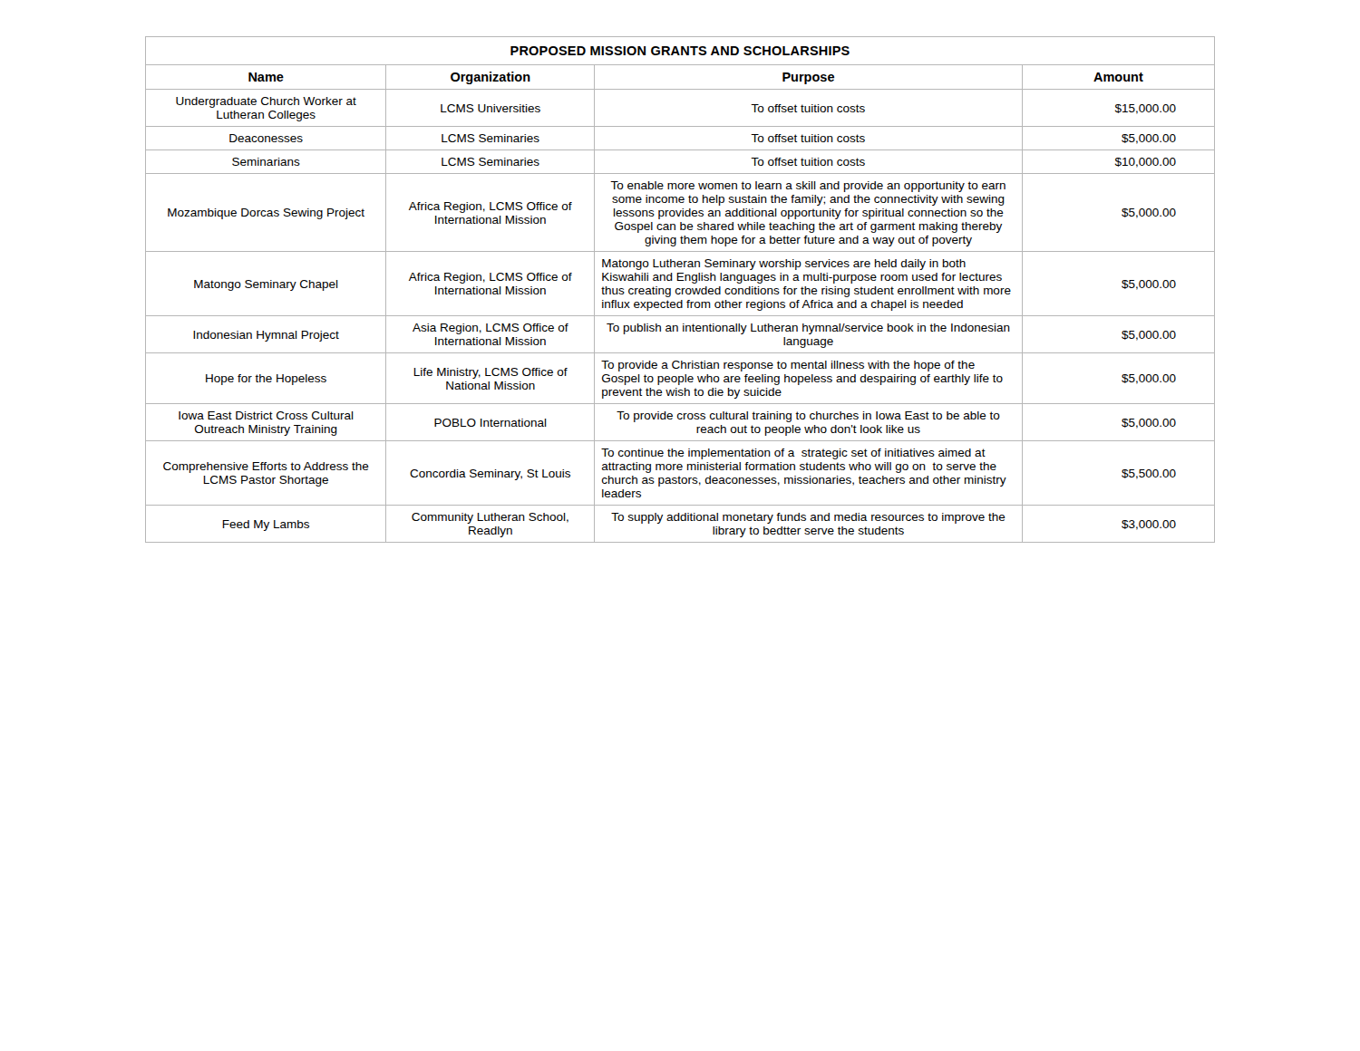PROPOSED MISSION GRANTS AND SCHOLARSHIPS
| Name | Organization | Purpose | Amount |
| --- | --- | --- | --- |
| Undergraduate Church Worker at Lutheran Colleges | LCMS Universities | To offset tuition costs | $15,000.00 |
| Deaconesses | LCMS Seminaries | To offset tuition costs | $5,000.00 |
| Seminarians | LCMS Seminaries | To offset tuition costs | $10,000.00 |
| Mozambique Dorcas Sewing Project | Africa Region, LCMS Office of International Mission | To enable more women to learn a skill and provide an opportunity to earn some income to help sustain the family; and the connectivity with sewing lessons provides an additional opportunity for spiritual connection so the Gospel can be shared while teaching the art of garment making thereby giving them hope for a better future and a way out of poverty | $5,000.00 |
| Matongo Seminary Chapel | Africa Region, LCMS Office of International Mission | Matongo Lutheran Seminary worship services are held daily in both Kiswahili and English languages in a multi-purpose room used for lectures thus creating crowded conditions for the rising student enrollment with more influx expected from other regions of Africa and a chapel is needed | $5,000.00 |
| Indonesian Hymnal Project | Asia Region, LCMS Office of International Mission | To publish an intentionally Lutheran hymnal/service book in the Indonesian language | $5,000.00 |
| Hope for the Hopeless | Life Ministry, LCMS Office of National Mission | To provide a Christian response to mental illness with the hope of the Gospel to people who are feeling hopeless and despairing of earthly life to prevent the wish to die by suicide | $5,000.00 |
| Iowa East District Cross Cultural Outreach Ministry Training | POBLO International | To provide cross cultural training to churches in Iowa East to be able to reach out to people who don't look like us | $5,000.00 |
| Comprehensive Efforts to Address the LCMS Pastor Shortage | Concordia Seminary, St Louis | To continue the implementation of a strategic set of initiatives aimed at attracting more ministerial formation students who will go on to serve the church as pastors, deaconesses, missionaries, teachers and other ministry leaders | $5,500.00 |
| Feed My Lambs | Community Lutheran School, Readlyn | To supply additional monetary funds and media resources to improve the library to bedtter serve the students | $3,000.00 |